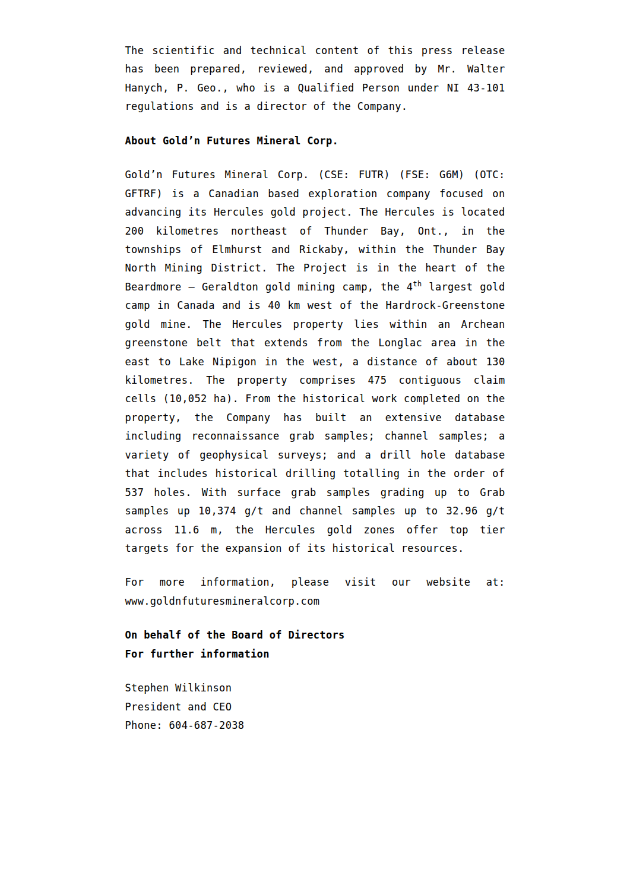The scientific and technical content of this press release has been prepared, reviewed, and approved by Mr. Walter Hanych, P. Geo., who is a Qualified Person under NI 43-101 regulations and is a director of the Company.
About Gold’n Futures Mineral Corp.
Gold’n Futures Mineral Corp. (CSE: FUTR) (FSE: G6M) (OTC: GFTRF) is a Canadian based exploration company focused on advancing its Hercules gold project. The Hercules is located 200 kilometres northeast of Thunder Bay, Ont., in the townships of Elmhurst and Rickaby, within the Thunder Bay North Mining District. The Project is in the heart of the Beardmore — Geraldton gold mining camp, the 4th largest gold camp in Canada and is 40 km west of the Hardrock-Greenstone gold mine. The Hercules property lies within an Archean greenstone belt that extends from the Longlac area in the east to Lake Nipigon in the west, a distance of about 130 kilometres. The property comprises 475 contiguous claim cells (10,052 ha). From the historical work completed on the property, the Company has built an extensive database including reconnaissance grab samples; channel samples; a variety of geophysical surveys; and a drill hole database that includes historical drilling totalling in the order of 537 holes. With surface grab samples grading up to Grab samples up 10,374 g/t and channel samples up to 32.96 g/t across 11.6 m, the Hercules gold zones offer top tier targets for the expansion of its historical resources.
For more information, please visit our website at: www.goldnfuturesmineralcorp.com
On behalf of the Board of Directors
For further information
Stephen Wilkinson
President and CEO
Phone: 604-687-2038